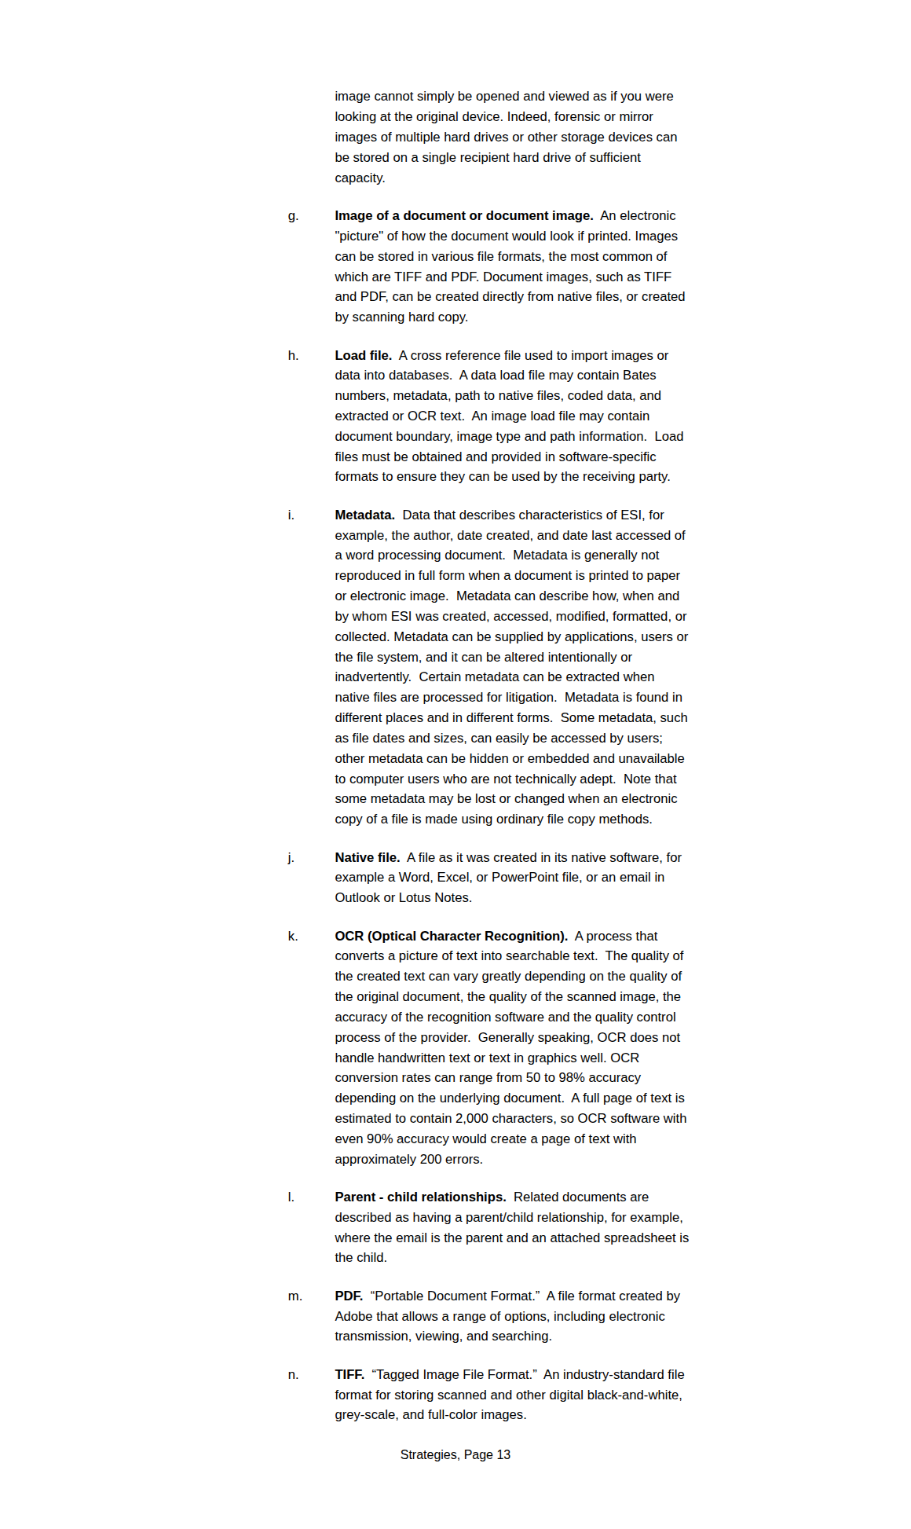image cannot simply be opened and viewed as if you were looking at the original device. Indeed, forensic or mirror images of multiple hard drives or other storage devices can be stored on a single recipient hard drive of sufficient capacity.
g.
Image of a document or document image. An electronic "picture" of how the document would look if printed. Images can be stored in various file formats, the most common of which are TIFF and PDF. Document images, such as TIFF and PDF, can be created directly from native files, or created by scanning hard copy.
h.
Load file. A cross reference file used to import images or data into databases. A data load file may contain Bates numbers, metadata, path to native files, coded data, and extracted or OCR text. An image load file may contain document boundary, image type and path information. Load files must be obtained and provided in software-specific formats to ensure they can be used by the receiving party.
i.
Metadata. Data that describes characteristics of ESI, for example, the author, date created, and date last accessed of a word processing document. Metadata is generally not reproduced in full form when a document is printed to paper or electronic image. Metadata can describe how, when and by whom ESI was created, accessed, modified, formatted, or collected. Metadata can be supplied by applications, users or the file system, and it can be altered intentionally or inadvertently. Certain metadata can be extracted when native files are processed for litigation. Metadata is found in different places and in different forms. Some metadata, such as file dates and sizes, can easily be accessed by users; other metadata can be hidden or embedded and unavailable to computer users who are not technically adept. Note that some metadata may be lost or changed when an electronic copy of a file is made using ordinary file copy methods.
j.
Native file. A file as it was created in its native software, for example a Word, Excel, or PowerPoint file, or an email in Outlook or Lotus Notes.
k.
OCR (Optical Character Recognition). A process that converts a picture of text into searchable text. The quality of the created text can vary greatly depending on the quality of the original document, the quality of the scanned image, the accuracy of the recognition software and the quality control process of the provider. Generally speaking, OCR does not handle handwritten text or text in graphics well. OCR conversion rates can range from 50 to 98% accuracy depending on the underlying document. A full page of text is estimated to contain 2,000 characters, so OCR software with even 90% accuracy would create a page of text with approximately 200 errors.
l.
Parent - child relationships. Related documents are described as having a parent/child relationship, for example, where the email is the parent and an attached spreadsheet is the child.
m.
PDF. “Portable Document Format.” A file format created by Adobe that allows a range of options, including electronic transmission, viewing, and searching.
n.
TIFF. “Tagged Image File Format.” An industry-standard file format for storing scanned and other digital black-and-white, grey-scale, and full-color images.
Strategies, Page 13